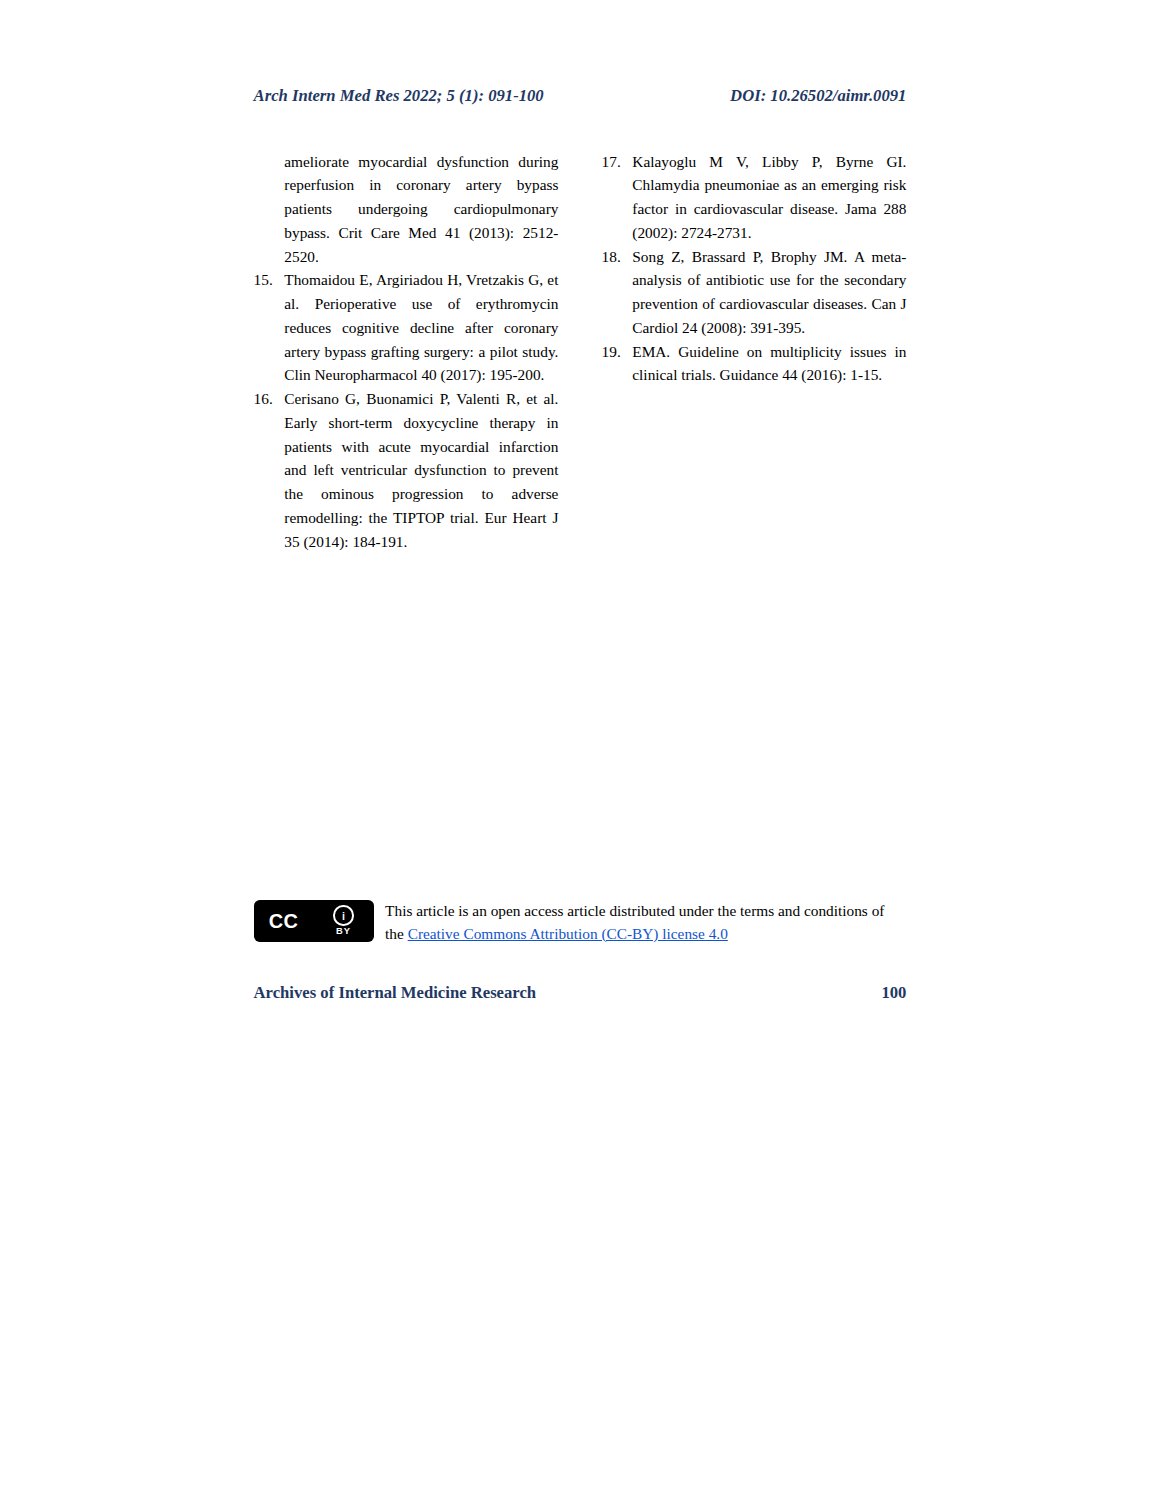Arch Intern Med Res 2022; 5 (1): 091-100
DOI: 10.26502/aimr.0091
ameliorate myocardial dysfunction during reperfusion in coronary artery bypass patients undergoing cardiopulmonary bypass. Crit Care Med 41 (2013): 2512-2520.
Thomaidou E, Argiriadou H, Vretzakis G, et al. Perioperative use of erythromycin reduces cognitive decline after coronary artery bypass grafting surgery: a pilot study. Clin Neuropharmacol 40 (2017): 195-200.
Cerisano G, Buonamici P, Valenti R, et al. Early short-term doxycycline therapy in patients with acute myocardial infarction and left ventricular dysfunction to prevent the ominous progression to adverse remodelling: the TIPTOP trial. Eur Heart J 35 (2014): 184-191.
Kalayoglu M V, Libby P, Byrne GI. Chlamydia pneumoniae as an emerging risk factor in cardiovascular disease. Jama 288 (2002): 2724-2731.
Song Z, Brassard P, Brophy JM. A meta-analysis of antibiotic use for the secondary prevention of cardiovascular diseases. Can J Cardiol 24 (2008): 391-395.
EMA. Guideline on multiplicity issues in clinical trials. Guidance 44 (2016): 1-15.
CC
BY
This article is an open access article distributed under the terms and conditions of the Creative Commons Attribution (CC-BY) license 4.0
Archives of Internal Medicine Research
100